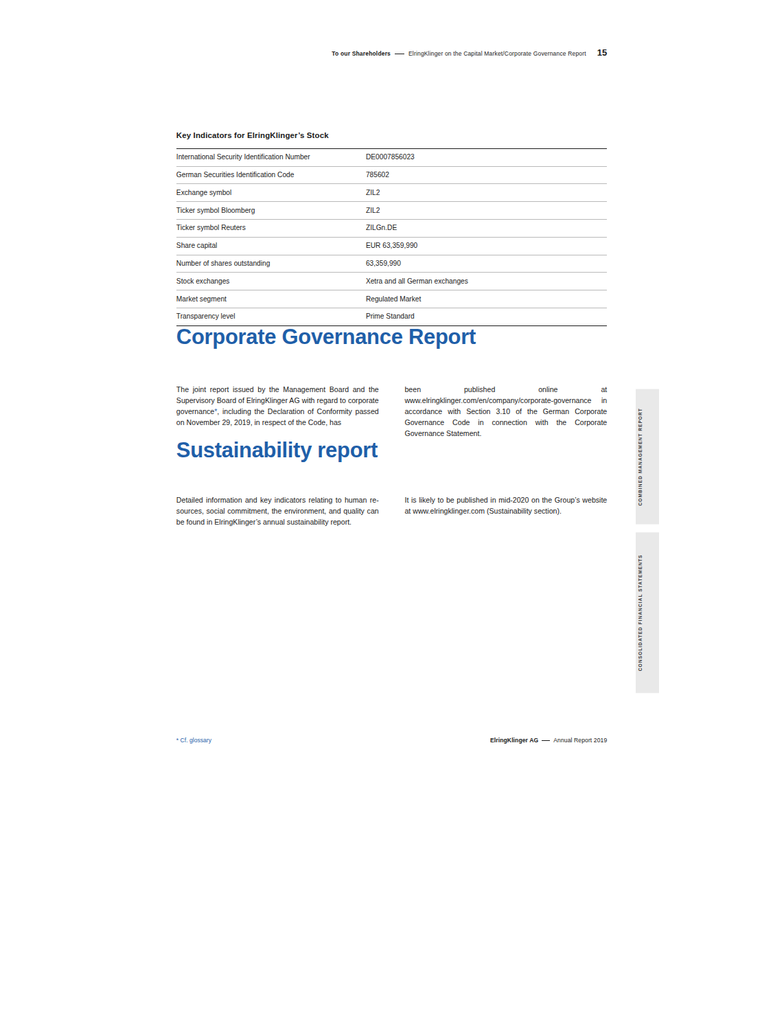To our Shareholders ElringKlinger on the Capital Market/Corporate Governance Report 15
Key Indicators for ElringKlinger’s Stock
| International Security Identification Number | DE0007856023 |
| German Securities Identification Code | 785602 |
| Exchange symbol | ZIL2 |
| Ticker symbol Bloomberg | ZIL2 |
| Ticker symbol Reuters | ZILGn.DE |
| Share capital | EUR 63,359,990 |
| Number of shares outstanding | 63,359,990 |
| Stock exchanges | Xetra and all German exchanges |
| Market segment | Regulated Market |
| Transparency level | Prime Standard |
Corporate Governance Report
The joint report issued by the Management Board and the Supervisory Board of ElringKlinger AG with regard to corporate governance*, including the Declaration of Conformity passed on November 29, 2019, in respect of the Code, has
been published online at www.elringklinger.com/en/company/corporate-governance in accordance with Section 3.10 of the German Corporate Governance Code in connection with the Corporate Governance Statement.
Sustainability report
Detailed information and key indicators relating to human resources, social commitment, the environment, and quality can be found in ElringKlinger’s annual sustainability report.
It is likely to be published in mid-2020 on the Group’s website at www.elringklinger.com (Sustainability section).
COMBINED MANAGEMENT REPORT
CONSOLIDATED FINANCIAL STATEMENTS
* Cf. glossary
ElringKlinger AG Annual Report 2019